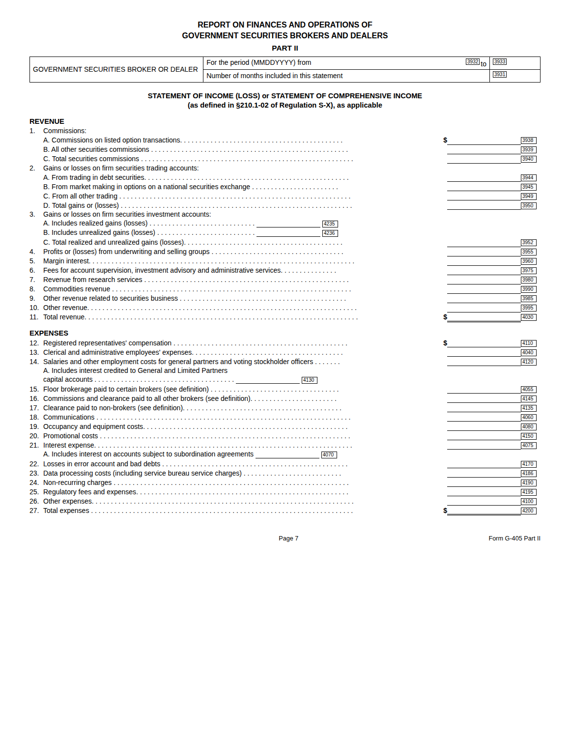REPORT ON FINANCES AND OPERATIONS OF
GOVERNMENT SECURITIES BROKERS AND DEALERS
PART II
| GOVERNMENT SECURITIES BROKER OR DEALER | For the period (MMDDYYYY) from 3932 to | 3933 |
| Number of months included in this statement | 3931 |
STATEMENT OF INCOME (LOSS) or STATEMENT OF COMPREHENSIVE INCOME
(as defined in §210.1-02 of Regulation S-X), as applicable
REVENUE
| 1. | Commissions: |
| | A. Commissions on listed option transactions . . . . . . . . . . . . . . . . . . . . . . . . . . . . . . . . . . . . . . . . . . . | $ | | 3938 |
| | B. All other securities commissions . . . . . . . . . . . . . . . . . . . . . . . . . . . . . . . . . . . . . . . . . . . . . . . . . . . . | | | 3939 |
| | C. Total securities commissions . . . . . . . . . . . . . . . . . . . . . . . . . . . . . . . . . . . . . . . . . . . . . . . . . . . . . . . . | | | 3940 |
| 2. | Gains or losses on firm securities trading accounts: |
| | A. From trading in debt securities . . . . . . . . . . . . . . . . . . . . . . . . . . . . . . . . . . . . . . . . . . . . . . . . . . . . . . | | | 3944 |
| | B. From market making in options on a national securities exchange . . . . . . . . . . . . . . . . . . . . . . . | | | 3945 |
| | C. From all other trading . . . . . . . . . . . . . . . . . . . . . . . . . . . . . . . . . . . . . . . . . . . . . . . . . . . . . . . . . . . . . | | | 3949 |
| | D. Total gains or (losses) . . . . . . . . . . . . . . . . . . . . . . . . . . . . . . . . . . . . . . . . . . . . . . . . . . . . . . . . . . . . . | | | 3950 |
| 3. | Gains or losses on firm securities investment accounts: |
| | A. Includes realized gains (losses) . . . . . . . . . . . . . . . . . . . . . . . . . . . . 4235 | | | |
| | B. Includes unrealized gains (losses) . . . . . . . . . . . . . . . . . . . . . . . . . . 4236 | | | |
| | C. Total realized and unrealized gains (losses) . . . . . . . . . . . . . . . . . . . . . . . . . . . . . . . . . . . . . . . . . . | | | 3952 |
| 4. | Profits or (losses) from underwriting and selling groups . . . . . . . . . . . . . . . . . . . . . . . . . . . . . . . . . . . | | | 3955 |
| 5. | Margin interest . . . . . . . . . . . . . . . . . . . . . . . . . . . . . . . . . . . . . . . . . . . . . . . . . . . . . . . . . . . . . . . . . . . . . . | | | 3960 |
| 6. | Fees for account supervision, investment advisory and administrative services . . . . . . . . . . . . . . . | | | 3975 |
| 7. | Revenue from research services . . . . . . . . . . . . . . . . . . . . . . . . . . . . . . . . . . . . . . . . . . . . . . . . . . . . . . | | | 3980 |
| 8. | Commodities revenue . . . . . . . . . . . . . . . . . . . . . . . . . . . . . . . . . . . . . . . . . . . . . . . . . . . . . . . . . . . . . . . | | | 3990 |
| 9. | Other revenue related to securities business . . . . . . . . . . . . . . . . . . . . . . . . . . . . . . . . . . . . . . . . . . . . | | | 3985 |
| 10. | Other revenue . . . . . . . . . . . . . . . . . . . . . . . . . . . . . . . . . . . . . . . . . . . . . . . . . . . . . . . . . . . . . . . . . . . . . . . | | | 3995 |
| 11. | Total revenue . . . . . . . . . . . . . . . . . . . . . . . . . . . . . . . . . . . . . . . . . . . . . . . . . . . . . . . . . . . . . . . . . . . . . . . . | $ | | 4030 |
EXPENSES
| 12. | Registered representatives' compensation . . . . . . . . . . . . . . . . . . . . . . . . . . . . . . . . . . . . . . . . . . . . . . | $ | | 4110 |
| 13. | Clerical and administrative employees' expenses . . . . . . . . . . . . . . . . . . . . . . . . . . . . . . . . . . . . . . . . | | | 4040 |
| 14. | Salaries and other employment costs for general partners and voting stockholder officers . . . . . . . | | | 4120 |
| | A. Includes interest credited to General and Limited Partners | | | |
| | capital accounts . . . . . . . . . . . . . . . . . . . . . . . . . . . . . . . . . . . . . 4130 | | | |
| 15. | Floor brokerage paid to certain brokers (see definition) . . . . . . . . . . . . . . . . . . . . . . . . . . . . . . . . . . | | | 4055 |
| 16. | Commissions and clearance paid to all other brokers (see definition) . . . . . . . . . . . . . . . . . . . . . . . | | | 4145 |
| 17. | Clearance paid to non-brokers (see definition) . . . . . . . . . . . . . . . . . . . . . . . . . . . . . . . . . . . . . . . . . . | | | 4135 |
| 18. | Communications . . . . . . . . . . . . . . . . . . . . . . . . . . . . . . . . . . . . . . . . . . . . . . . . . . . . . . . . . . . . . . . . . . . | | | 4060 |
| 19. | Occupancy and equipment costs . . . . . . . . . . . . . . . . . . . . . . . . . . . . . . . . . . . . . . . . . . . . . . . . . . . . . . | | | 4080 |
| 20. | Promotional costs . . . . . . . . . . . . . . . . . . . . . . . . . . . . . . . . . . . . . . . . . . . . . . . . . . . . . . . . . . . . . . . . . . | | | 4150 |
| 21. | Interest expense . . . . . . . . . . . . . . . . . . . . . . . . . . . . . . . . . . . . . . . . . . . . . . . . . . . . . . . . . . . . . . . . . . . . | | | 4075 |
| | A. Includes interest on accounts subject to subordination agreements 4070 | | | |
| 22. | Losses in error account and bad debts . . . . . . . . . . . . . . . . . . . . . . . . . . . . . . . . . . . . . . . . . . . . . . . . . | | | 4170 |
| 23. | Data processing costs (including service bureau service charges) . . . . . . . . . . . . . . . . . . . . . . . . . . | | | 4186 |
| 24. | Non-recurring charges . . . . . . . . . . . . . . . . . . . . . . . . . . . . . . . . . . . . . . . . . . . . . . . . . . . . . . . . . . . . . . | | | 4190 |
| 25. | Regulatory fees and expenses . . . . . . . . . . . . . . . . . . . . . . . . . . . . . . . . . . . . . . . . . . . . . . . . . . . . . . . . | | | 4195 |
| 26. | Other expenses . . . . . . . . . . . . . . . . . . . . . . . . . . . . . . . . . . . . . . . . . . . . . . . . . . . . . . . . . . . . . . . . . . . . . | | | 4100 |
| 27. | Total expenses . . . . . . . . . . . . . . . . . . . . . . . . . . . . . . . . . . . . . . . . . . . . . . . . . . . . . . . . . . . . . . . . . . . . . | $ | | 4200 |
Page 7
Form G-405 Part II